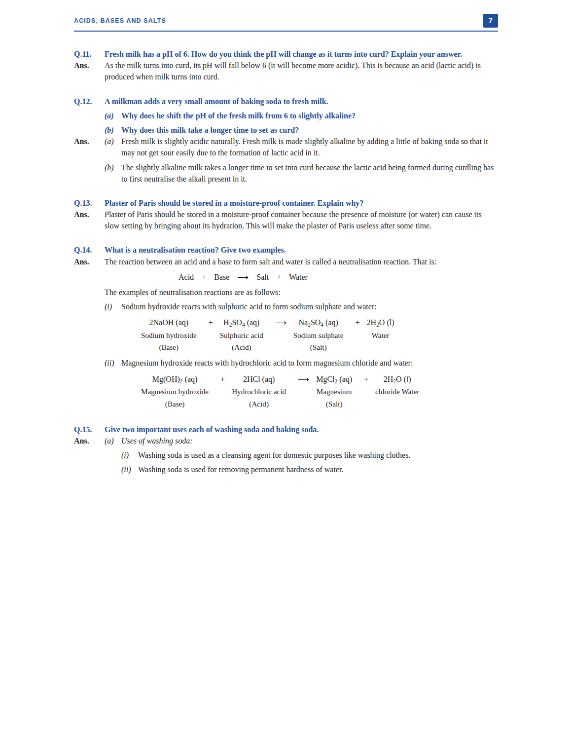Acids, Bases and Salts 7
Q.11.
Fresh milk has a pH of 6. How do you think the pH will change as it turns into curd? Explain your answer.
Ans.
As the milk turns into curd, its pH will fall below 6 (it will become more acidic). This is because an acid (lactic acid) is produced when milk turns into curd.
Q.12.
A milkman adds a very small amount of baking soda to fresh milk.
(a)
Why does he shift the pH of the fresh milk from 6 to slightly alkaline?
(b)
Why does this milk take a longer time to set as curd?
Ans.
(a)
Fresh milk is slightly acidic naturally. Fresh milk is made slightly alkaline by adding a little of baking soda so that it may not get sour easily due to the formation of lactic acid in it.
(b)
The slightly alkaline milk takes a longer time to set into curd because the lactic acid being formed during curdling has to first neutralise the alkali present in it.
Q.13.
Plaster of Paris should be stored in a moisture-proof container. Explain why?
Ans.
Plaster of Paris should be stored in a moisture-proof container because the presence of moisture (or water) can cause its slow setting by bringing about its hydration. This will make the plaster of Paris useless after some time.
Q.14.
What is a neutralisation reaction? Give two examples.
Ans.
The reaction between an acid and a base to form salt and water is called a neutralisation reaction. That is:
Acid + Base ⟶ Salt + Water
The examples of neutralisation reactions are as follows:
(i)
Sodium hydroxide reacts with sulphuric acid to form sodium sulphate and water:
| 2NaOH (aq) | + | H 2 SO 4 (aq) | ⟶ | Na 2 SO 4 (aq) | + | 2H 2 O (l) |
| Sodium hydroxide | | Sulphuric acid | | Sodium sulphate | | Water |
| (Base) | | (Acid) | | (Salt) | | |
(ii)
Magnesium hydroxide reacts with hydrochloric acid to form magnesium chloride and water:
| Mg(OH) 2 (aq) | + | 2HCl (aq) | ⟶ | MgCl 2 (aq) | + | 2H 2 O ( l ) |
| Magnesium hydroxide | | Hydrochloric acid | | Magnesium | | chloride Water |
| (Base) | | (Acid) | | (Salt) | | |
Q.15.
Give two important uses each of washing soda and baking soda.
Ans.
(a)
Uses of washing soda:
(i)
Washing soda is used as a cleansing agent for domestic purposes like washing clothes.
(ii)
Washing soda is used for removing permanent hardness of water.